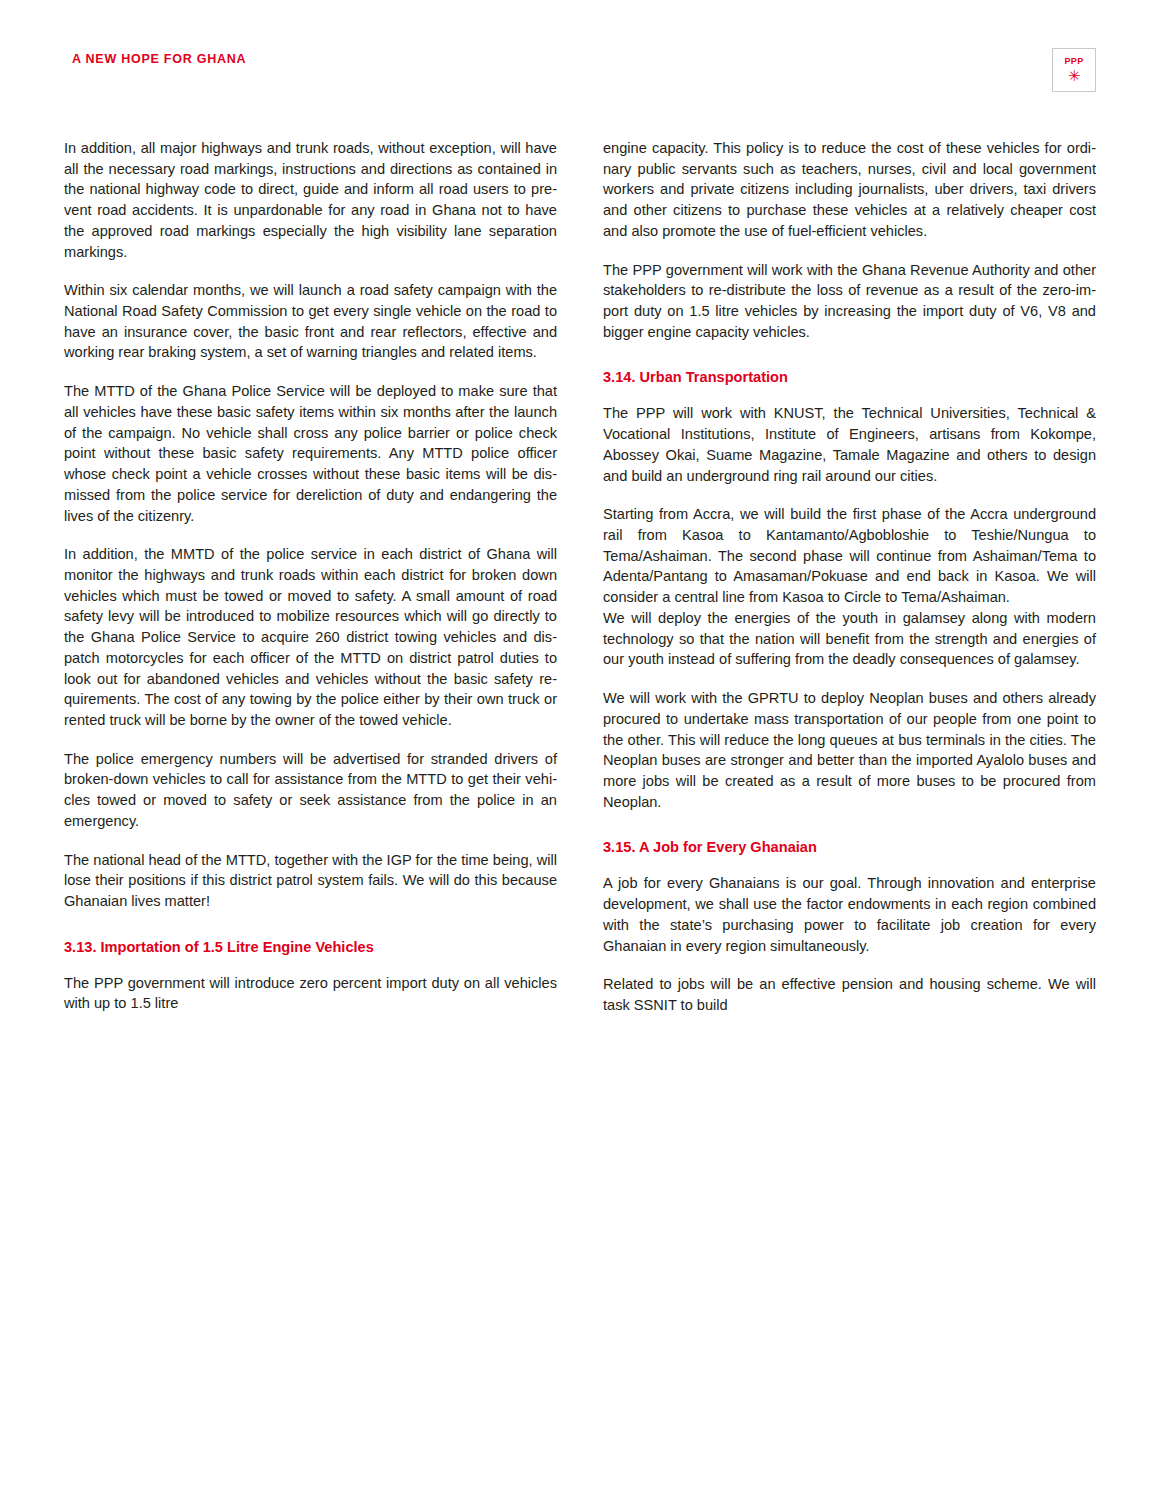A New Hope for Ghana
PPP ✳
In addition, all major highways and trunk roads, without exception, will have all the necessary road markings, instructions and directions as contained in the national highway code to direct, guide and inform all road users to prevent road accidents. It is unpardonable for any road in Ghana not to have the approved road markings especially the high visibility lane separation markings.
Within six calendar months, we will launch a road safety campaign with the National Road Safety Commission to get every single vehicle on the road to have an insurance cover, the basic front and rear reflectors, effective and working rear braking system, a set of warning triangles and related items.
The MTTD of the Ghana Police Service will be deployed to make sure that all vehicles have these basic safety items within six months after the launch of the campaign. No vehicle shall cross any police barrier or police check point without these basic safety requirements. Any MTTD police officer whose check point a vehicle crosses without these basic items will be dismissed from the police service for dereliction of duty and endangering the lives of the citizenry.
In addition, the MMTD of the police service in each district of Ghana will monitor the highways and trunk roads within each district for broken down vehicles which must be towed or moved to safety. A small amount of road safety levy will be introduced to mobilize resources which will go directly to the Ghana Police Service to acquire 260 district towing vehicles and dispatch motorcycles for each officer of the MTTD on district patrol duties to look out for abandoned vehicles and vehicles without the basic safety requirements. The cost of any towing by the police either by their own truck or rented truck will be borne by the owner of the towed vehicle.
The police emergency numbers will be advertised for stranded drivers of broken-down vehicles to call for assistance from the MTTD to get their vehicles towed or moved to safety or seek assistance from the police in an emergency.
The national head of the MTTD, together with the IGP for the time being, will lose their positions if this district patrol system fails. We will do this because Ghanaian lives matter!
3.13. Importation of 1.5 Litre Engine Vehicles
The PPP government will introduce zero percent import duty on all vehicles with up to 1.5 litre
engine capacity. This policy is to reduce the cost of these vehicles for ordinary public servants such as teachers, nurses, civil and local government workers and private citizens including journalists, uber drivers, taxi drivers and other citizens to purchase these vehicles at a relatively cheaper cost and also promote the use of fuel-efficient vehicles.
The PPP government will work with the Ghana Revenue Authority and other stakeholders to re-distribute the loss of revenue as a result of the zero-import duty on 1.5 litre vehicles by increasing the import duty of V6, V8 and bigger engine capacity vehicles.
3.14. Urban Transportation
The PPP will work with KNUST, the Technical Universities, Technical & Vocational Institutions, Institute of Engineers, artisans from Kokompe, Abossey Okai, Suame Magazine, Tamale Magazine and others to design and build an underground ring rail around our cities.
Starting from Accra, we will build the first phase of the Accra underground rail from Kasoa to Kantamanto/Agbobloshie to Teshie/Nungua to Tema/Ashaiman. The second phase will continue from Ashaiman/Tema to Adenta/Pantang to Amasaman/Pokuase and end back in Kasoa. We will consider a central line from Kasoa to Circle to Tema/Ashaiman.
We will deploy the energies of the youth in galamsey along with modern technology so that the nation will benefit from the strength and energies of our youth instead of suffering from the deadly consequences of galamsey.
We will work with the GPRTU to deploy Neoplan buses and others already procured to undertake mass transportation of our people from one point to the other. This will reduce the long queues at bus terminals in the cities. The Neoplan buses are stronger and better than the imported Ayalolo buses and more jobs will be created as a result of more buses to be procured from Neoplan.
3.15. A Job for Every Ghanaian
A job for every Ghanaians is our goal. Through innovation and enterprise development, we shall use the factor endowments in each region combined with the state’s purchasing power to facilitate job creation for every Ghanaian in every region simultaneously.
Related to jobs will be an effective pension and housing scheme. We will task SSNIT to build